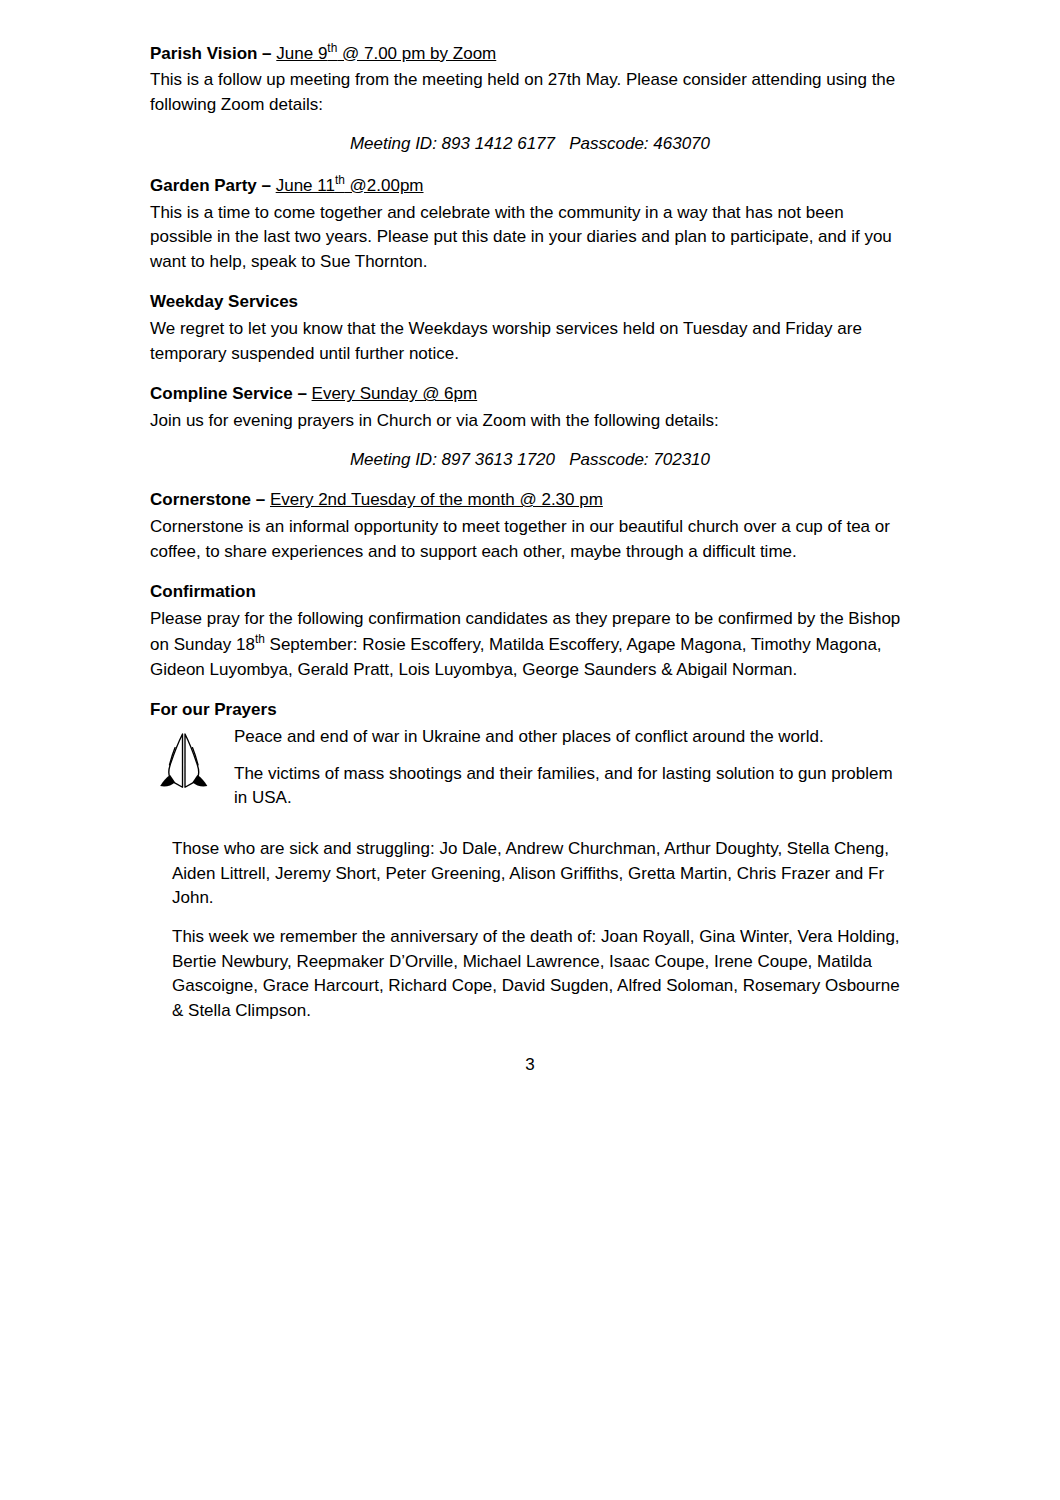Parish Vision – June 9th @ 7.00 pm by Zoom
This is a follow up meeting from the meeting held on 27th May. Please consider attending using the following Zoom details:
Meeting ID: 893 1412 6177 Passcode: 463070
Garden Party – June 11th @2.00pm
This is a time to come together and celebrate with the community in a way that has not been possible in the last two years. Please put this date in your diaries and plan to participate, and if you want to help, speak to Sue Thornton.
Weekday Services
We regret to let you know that the Weekdays worship services held on Tuesday and Friday are temporary suspended until further notice.
Compline Service – Every Sunday @ 6pm
Join us for evening prayers in Church or via Zoom with the following details:
Meeting ID: 897 3613 1720 Passcode: 702310
Cornerstone – Every 2nd Tuesday of the month @ 2.30 pm
Cornerstone is an informal opportunity to meet together in our beautiful church over a cup of tea or coffee, to share experiences and to support each other, maybe through a difficult time.
Confirmation
Please pray for the following confirmation candidates as they prepare to be confirmed by the Bishop on Sunday 18th September: Rosie Escoffery, Matilda Escoffery, Agape Magona, Timothy Magona, Gideon Luyombya, Gerald Pratt, Lois Luyombya, George Saunders & Abigail Norman.
For our Prayers
Peace and end of war in Ukraine and other places of conflict around the world.
The victims of mass shootings and their families, and for lasting solution to gun problem in USA.
Those who are sick and struggling: Jo Dale, Andrew Churchman, Arthur Doughty, Stella Cheng, Aiden Littrell, Jeremy Short, Peter Greening, Alison Griffiths, Gretta Martin, Chris Frazer and Fr John.
This week we remember the anniversary of the death of: Joan Royall, Gina Winter, Vera Holding, Bertie Newbury, Reepmaker D’Orville, Michael Lawrence, Isaac Coupe, Irene Coupe, Matilda Gascoigne, Grace Harcourt, Richard Cope, David Sugden, Alfred Soloman, Rosemary Osbourne & Stella Climpson.
3